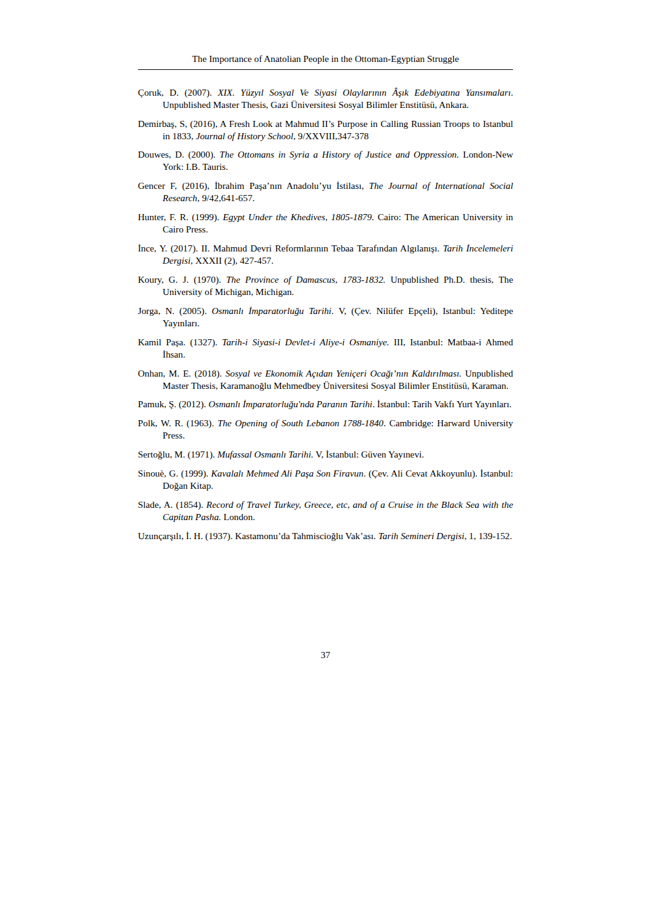The Importance of Anatolian People in the Ottoman-Egyptian Struggle
Çoruk, D. (2007). XIX. Yüzyıl Sosyal Ve Siyasi Olaylarının Âşık Edebiyatına Yansımaları. Unpublished Master Thesis, Gazi Üniversitesi Sosyal Bilimler Enstitüsü, Ankara.
Demirbaş, S, (2016), A Fresh Look at Mahmud II’s Purpose in Calling Russian Troops to Istanbul in 1833, Journal of History School, 9/XXVIII,347-378
Douwes, D. (2000). The Ottomans in Syria a History of Justice and Oppression. London-New York: I.B. Tauris.
Gencer F, (2016), İbrahim Paşa’nın Anadolu’yu İstilası, The Journal of International Social Research, 9/42,641-657.
Hunter, F. R. (1999). Egypt Under the Khedives, 1805-1879. Cairo: The American University in Cairo Press.
İnce, Y. (2017). II. Mahmud Devri Reformlarının Tebaa Tarafından Algılanışı. Tarih İncelemeleri Dergisi, XXXII (2), 427-457.
Koury, G. J. (1970). The Province of Damascus, 1783-1832. Unpublished Ph.D. thesis, The University of Michigan, Michigan.
Jorga, N. (2005). Osmanlı İmparatorluğu Tarihi. V, (Çev. Nilüfer Epçeli), Istanbul: Yeditepe Yayınları.
Kamil Paşa. (1327). Tarih-i Siyasi-i Devlet-i Aliye-i Osmaniye. III, Istanbul: Matbaa-i Ahmed İhsan.
Onhan, M. E. (2018). Sosyal ve Ekonomik Açıdan Yeniçeri Ocağı’nın Kaldırılması. Unpublished Master Thesis, Karamanoğlu Mehmedbey Üniversitesi Sosyal Bilimler Enstitüsü, Karaman.
Pamuk, Ş. (2012). Osmanlı İmparatorluğu'nda Paranın Tarihi. İstanbul: Tarih Vakfı Yurt Yayınları.
Polk, W. R. (1963). The Opening of South Lebanon 1788-1840. Cambridge: Harward University Press.
Sertoğlu, M. (1971). Mufassal Osmanlı Tarihi. V, İstanbul: Güven Yayınevi.
Sinouè, G. (1999). Kavalalı Mehmed Ali Paşa Son Firavun. (Çev. Ali Cevat Akkoyunlu). İstanbul: Doğan Kitap.
Slade, A. (1854). Record of Travel Turkey, Greece, etc, and of a Cruise in the Black Sea with the Capitan Pasha. London.
Uzunçarşılı, İ. H. (1937). Kastamonu’da Tahmiscioğlu Vak’ası. Tarih Semineri Dergisi, 1, 139-152.
37